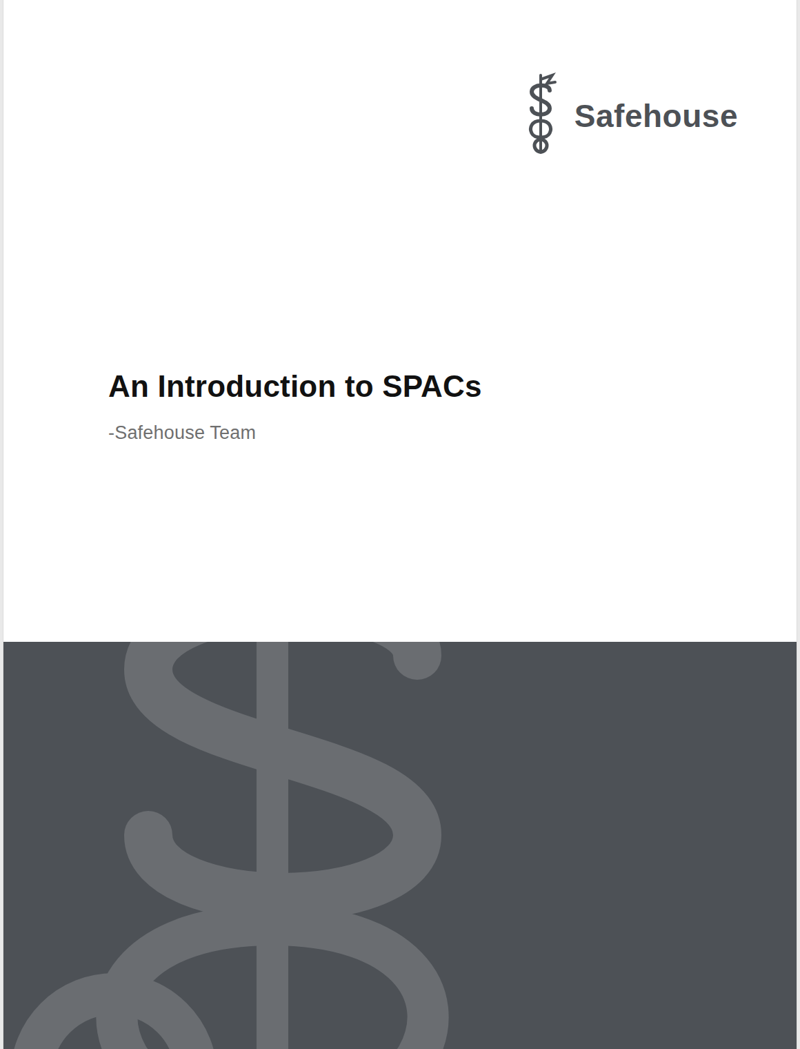Safehouse
An Introduction to SPACs
-Safehouse Team